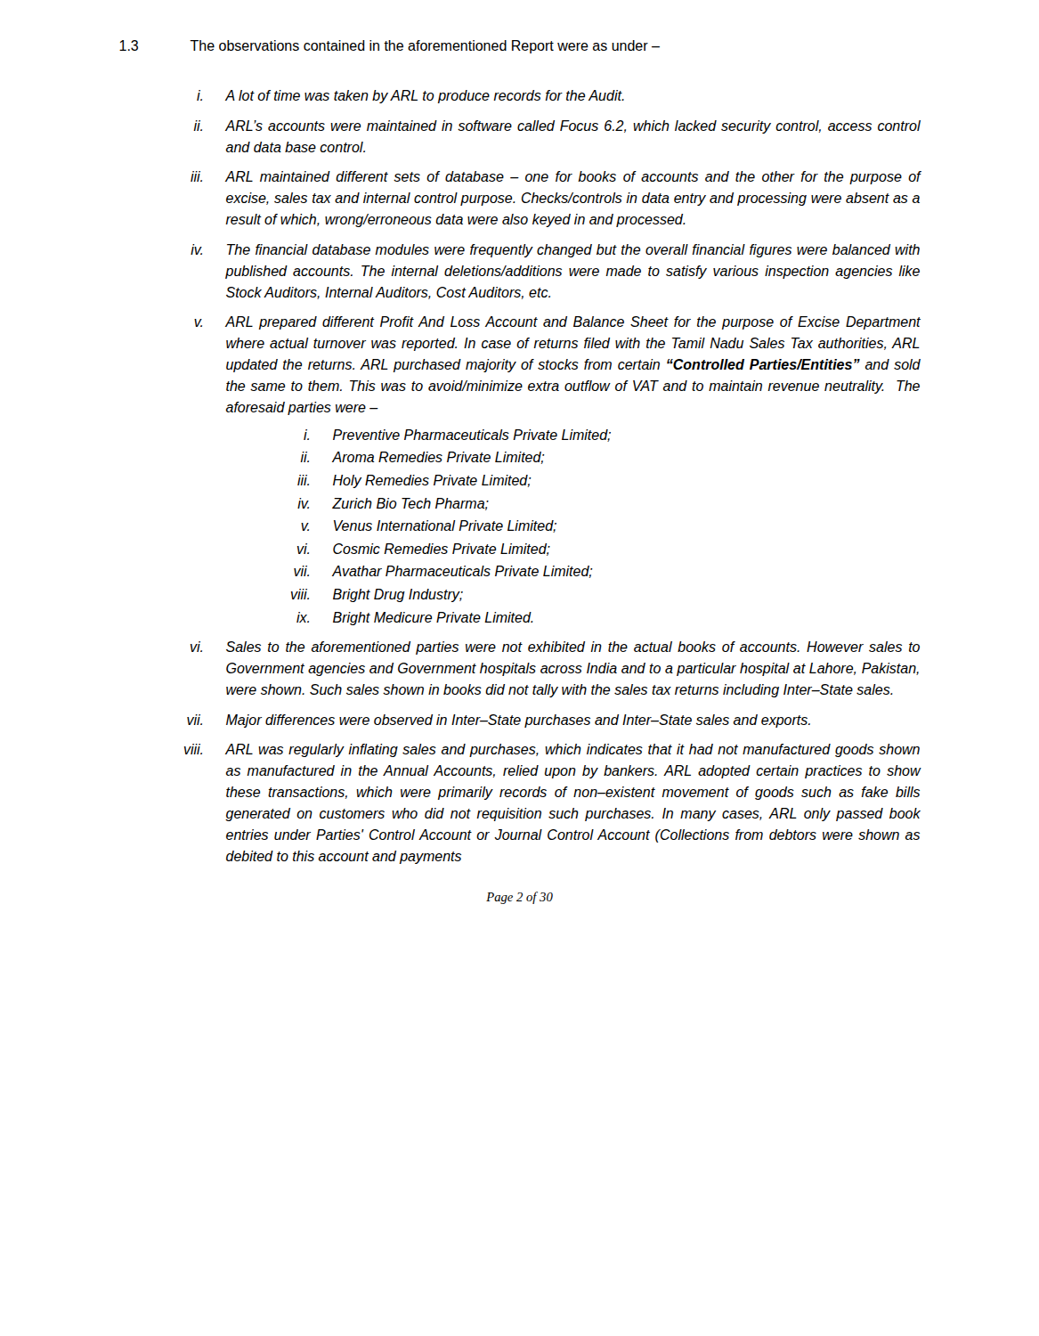1.3
The observations contained in the aforementioned Report were as under –
A lot of time was taken by ARL to produce records for the Audit.
ARL’s accounts were maintained in software called Focus 6.2, which lacked security control, access control and data base control.
ARL maintained different sets of database – one for books of accounts and the other for the purpose of excise, sales tax and internal control purpose. Checks/controls in data entry and processing were absent as a result of which, wrong/erroneous data were also keyed in and processed.
The financial database modules were frequently changed but the overall financial figures were balanced with published accounts. The internal deletions/additions were made to satisfy various inspection agencies like Stock Auditors, Internal Auditors, Cost Auditors, etc.
ARL prepared different Profit And Loss Account and Balance Sheet for the purpose of Excise Department where actual turnover was reported. In case of returns filed with the Tamil Nadu Sales Tax authorities, ARL updated the returns. ARL purchased majority of stocks from certain “Controlled Parties/Entities” and sold the same to them. This was to avoid/minimize extra outflow of VAT and to maintain revenue neutrality. The aforesaid parties were –
Preventive Pharmaceuticals Private Limited;
Aroma Remedies Private Limited;
Holy Remedies Private Limited;
Zurich Bio Tech Pharma;
Venus International Private Limited;
Cosmic Remedies Private Limited;
Avathar Pharmaceuticals Private Limited;
Bright Drug Industry;
Bright Medicure Private Limited.
Sales to the aforementioned parties were not exhibited in the actual books of accounts. However sales to Government agencies and Government hospitals across India and to a particular hospital at Lahore, Pakistan, were shown. Such sales shown in books did not tally with the sales tax returns including Inter–State sales.
Major differences were observed in Inter–State purchases and Inter–State sales and exports.
ARL was regularly inflating sales and purchases, which indicates that it had not manufactured goods shown as manufactured in the Annual Accounts, relied upon by bankers. ARL adopted certain practices to show these transactions, which were primarily records of non–existent movement of goods such as fake bills generated on customers who did not requisition such purchases. In many cases, ARL only passed book entries under Parties' Control Account or Journal Control Account (Collections from debtors were shown as debited to this account and payments
Page 2 of 30